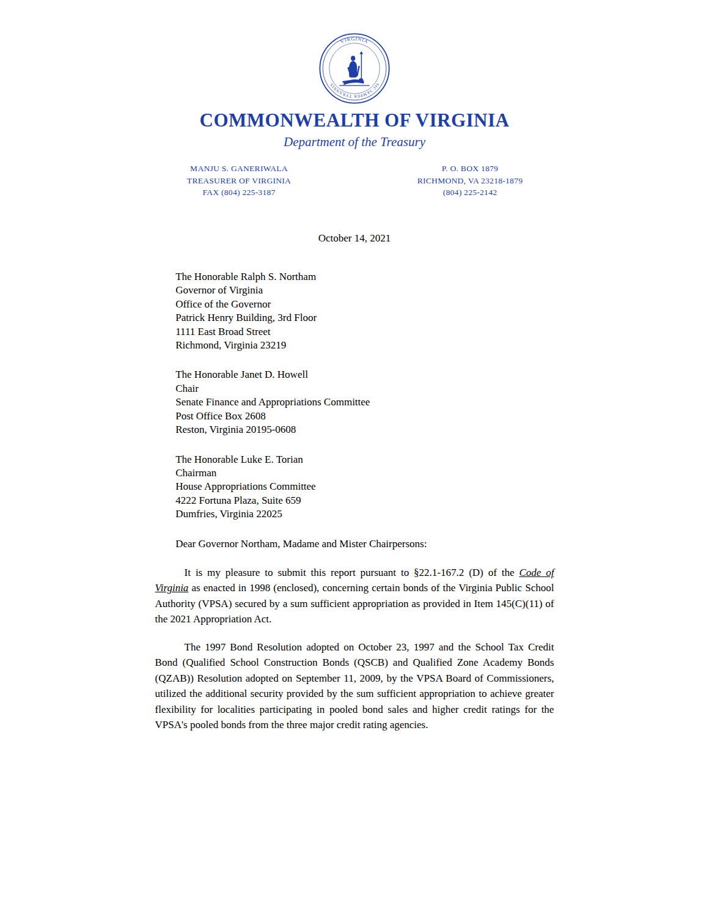VIRGINIA SIC SEMPER TYRANNIS
COMMONWEALTH OF VIRGINIA
Department of the Treasury
| MANJU S. GANERIWALA TREASURER OF VIRGINIA FAX (804) 225-3187 | | P. O. BOX 1879 RICHMOND, VA 23218-1879 (804) 225-2142 |
October 14, 2021
The Honorable Ralph S. Northam
Governor of Virginia
Office of the Governor
Patrick Henry Building, 3rd Floor
1111 East Broad Street
Richmond, Virginia 23219
The Honorable Janet D. Howell
Chair
Senate Finance and Appropriations Committee
Post Office Box 2608
Reston, Virginia 20195-0608
The Honorable Luke E. Torian
Chairman
House Appropriations Committee
4222 Fortuna Plaza, Suite 659
Dumfries, Virginia 22025
Dear Governor Northam, Madame and Mister Chairpersons:
It is my pleasure to submit this report pursuant to §22.1-167.2 (D) of the Code of Virginia as enacted in 1998 (enclosed), concerning certain bonds of the Virginia Public School Authority (VPSA) secured by a sum sufficient appropriation as provided in Item 145(C)(11) of the 2021 Appropriation Act.
The 1997 Bond Resolution adopted on October 23, 1997 and the School Tax Credit Bond (Qualified School Construction Bonds (QSCB) and Qualified Zone Academy Bonds (QZAB)) Resolution adopted on September 11, 2009, by the VPSA Board of Commissioners, utilized the additional security provided by the sum sufficient appropriation to achieve greater flexibility for localities participating in pooled bond sales and higher credit ratings for the VPSA's pooled bonds from the three major credit rating agencies.